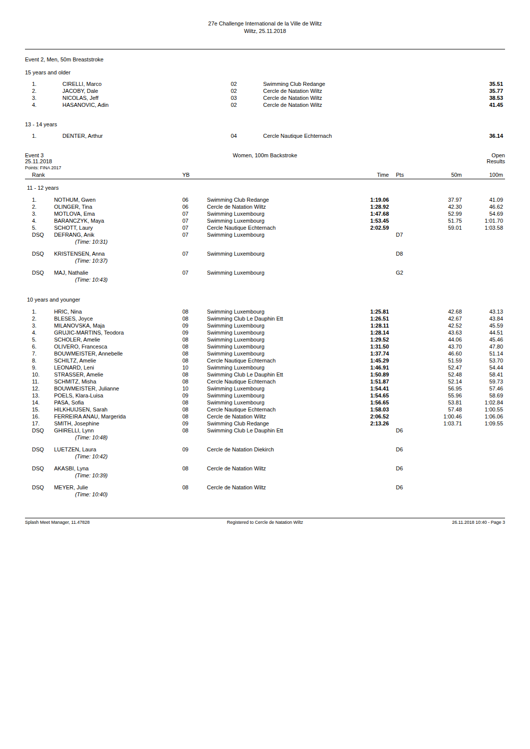27e Challenge International de la Ville de Wiltz
Wiltz, 25.11.2018
Event 2, Men, 50m Breaststroke
15 years and older
| 1. | CIRELLI, Marco | 02 | Swimming Club Redange | 35.51 |
| 2. | JACOBY, Dale | 02 | Cercle de Natation Wiltz | 35.77 |
| 3. | NICOLAS, Jeff | 03 | Cercle de Natation Wiltz | 38.53 |
| 4. | HASANOVIC, Adin | 02 | Cercle de Natation Wiltz | 41.45 |
13 - 14 years
| 1. | DENTER, Arthur | 04 | Cercle Nautique Echternach | 36.14 |
| Event 3 | Women, 100m Backstroke | Open |
| 25.11.2018 | | Results |
Points: FINA 2017
| Rank | | YB | | Time | Pts | 50m | 100m |
| 11 - 12 years |
| 1. | NOTHUM, Gwen | 06 | Swimming Club Redange | 1:19.06 | | 37.97 | 41.09 |
| 2. | OLINGER, Tina | 06 | Cercle de Natation Wiltz | 1:28.92 | | 42.30 | 46.62 |
| 3. | MOTLOVA, Ema | 07 | Swimming Luxembourg | 1:47.68 | | 52.99 | 54.69 |
| 4. | BARANCZYK, Maya | 07 | Swimming Luxembourg | 1:53.45 | | 51.75 | 1:01.70 |
| 5. | SCHOTT, Laury | 07 | Cercle Nautique Echternach | 2:02.59 | | 59.01 | 1:03.58 |
| DSQ | DEFRANG, Anik | 07 | Swimming Luxembourg | | D7 | | |
| | (Time: 10:31) |
| DSQ | KRISTENSEN, Anna | 07 | Swimming Luxembourg | | D8 | | |
| | (Time: 10:37) |
| DSQ | MAJ, Nathalie | 07 | Swimming Luxembourg | | G2 | | |
| | (Time: 10:43) |
| 10 years and younger |
| 1. | HRIC, Nina | 08 | Swimming Luxembourg | 1:25.81 | | 42.68 | 43.13 |
| 2. | BLESES, Joyce | 08 | Swimming Club Le Dauphin Ett | 1:26.51 | | 42.67 | 43.84 |
| 3. | MILANOVSKA, Maja | 09 | Swimming Luxembourg | 1:28.11 | | 42.52 | 45.59 |
| 4. | GRUJIC-MARTINS, Teodora | 09 | Swimming Luxembourg | 1:28.14 | | 43.63 | 44.51 |
| 5. | SCHOLER, Amelie | 08 | Swimming Luxembourg | 1:29.52 | | 44.06 | 45.46 |
| 6. | OLIVERO, Francesca | 08 | Swimming Luxembourg | 1:31.50 | | 43.70 | 47.80 |
| 7. | BOUWMEISTER, Annebelle | 08 | Swimming Luxembourg | 1:37.74 | | 46.60 | 51.14 |
| 8. | SCHILTZ, Amelie | 08 | Cercle Nautique Echternach | 1:45.29 | | 51.59 | 53.70 |
| 9. | LEONARD, Leni | 10 | Swimming Luxembourg | 1:46.91 | | 52.47 | 54.44 |
| 10. | STRASSER, Amelie | 08 | Swimming Club Le Dauphin Ett | 1:50.89 | | 52.48 | 58.41 |
| 11. | SCHMITZ, Misha | 08 | Cercle Nautique Echternach | 1:51.87 | | 52.14 | 59.73 |
| 12. | BOUWMEISTER, Julianne | 10 | Swimming Luxembourg | 1:54.41 | | 56.95 | 57.46 |
| 13. | POELS, Klara-Luisa | 09 | Swimming Luxembourg | 1:54.65 | | 55.96 | 58.69 |
| 14. | PASA, Sofia | 08 | Swimming Luxembourg | 1:56.65 | | 53.81 | 1:02.84 |
| 15. | HILKHUIJSEN, Sarah | 08 | Cercle Nautique Echternach | 1:58.03 | | 57.48 | 1:00.55 |
| 16. | FERREIRA ANAU, Margerida | 08 | Cercle de Natation Wiltz | 2:06.52 | | 1:00.46 | 1:06.06 |
| 17. | SMITH, Josephine | 09 | Swimming Club Redange | 2:13.26 | | 1:03.71 | 1:09.55 |
| DSQ | GHIRELLI, Lynn | 08 | Swimming Club Le Dauphin Ett | | D6 | | |
| | (Time: 10:48) |
| DSQ | LUETZEN, Laura | 09 | Cercle de Natation Diekirch | | D6 | | |
| | (Time: 10:42) |
| DSQ | AKASBI, Lyna | 08 | Cercle de Natation Wiltz | | D6 | | |
| | (Time: 10:39) |
| DSQ | MEYER, Julie | 08 | Cercle de Natation Wiltz | | D6 | | |
| | (Time: 10:40) |
| Splash Meet Manager, 11.47828 | Registered to Cercle de Natation Wiltz | 26.11.2018 10:40 - Page 3 |